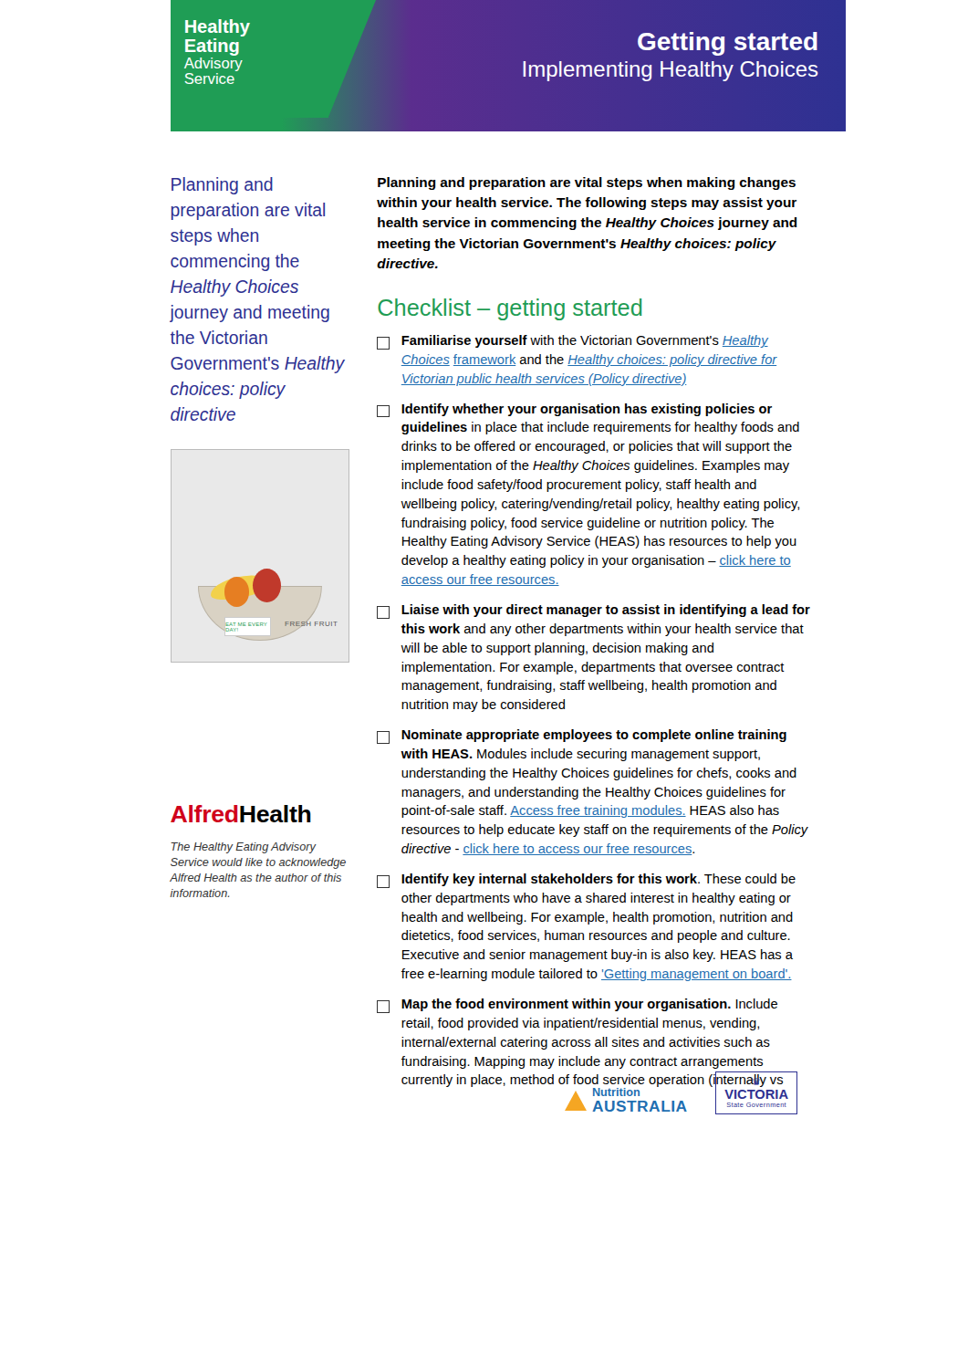Healthy
Eating
Advisory
Service
Getting started
Implementing Healthy Choices
Planning and preparation are vital steps when commencing the Healthy Choices journey and meeting the Victorian Government's Healthy choices: policy directive
EAT ME EVERY DAY!
FRESH FRUIT
AlfredHealth
The Healthy Eating Advisory Service would like to acknowledge Alfred Health as the author of this information.
Planning and preparation are vital steps when making changes within your health service. The following steps may assist your health service in commencing the Healthy Choices journey and meeting the Victorian Government's Healthy choices: policy directive.
Checklist – getting started
Familiarise yourself with the Victorian Government's Healthy Choices framework and the Healthy choices: policy directive for Victorian public health services (Policy directive)
Identify whether your organisation has existing policies or guidelines in place that include requirements for healthy foods and drinks to be offered or encouraged, or policies that will support the implementation of the Healthy Choices guidelines. Examples may include food safety/food procurement policy, staff health and wellbeing policy, catering/vending/retail policy, healthy eating policy, fundraising policy, food service guideline or nutrition policy. The Healthy Eating Advisory Service (HEAS) has resources to help you develop a healthy eating policy in your organisation – click here to access our free resources.
Liaise with your direct manager to assist in identifying a lead for this work and any other departments within your health service that will be able to support planning, decision making and implementation. For example, departments that oversee contract management, fundraising, staff wellbeing, health promotion and nutrition may be considered
Nominate appropriate employees to complete online training with HEAS. Modules include securing management support, understanding the Healthy Choices guidelines for chefs, cooks and managers, and understanding the Healthy Choices guidelines for point-of-sale staff. Access free training modules. HEAS also has resources to help educate key staff on the requirements of the Policy directive - click here to access our free resources.
Identify key internal stakeholders for this work. These could be other departments who have a shared interest in healthy eating or health and wellbeing. For example, health promotion, nutrition and dietetics, food services, human resources and people and culture. Executive and senior management buy-in is also key. HEAS has a free e-learning module tailored to 'Getting management on board'.
Map the food environment within your organisation. Include retail, food provided via inpatient/residential menus, vending, internal/external catering across all sites and activities such as fundraising. Mapping may include any contract arrangements currently in place, method of food service operation (internally vs
Nutrition
AUSTRALIA
♛
VICTORIA
State Government